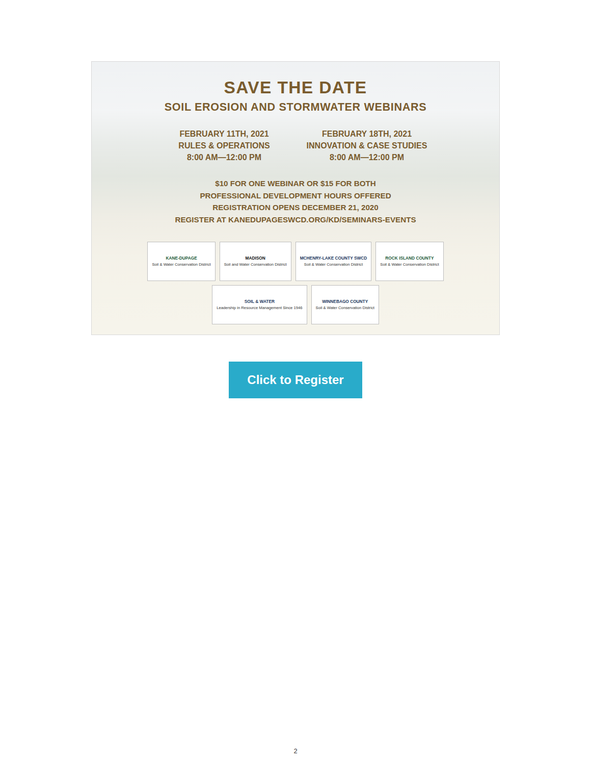Save the Date
Soil Erosion and Stormwater Webinars
February 11th, 2021
Rules & Operations
8:00 AM—12:00 PM
February 18th, 2021
Innovation & Case Studies
8:00 AM—12:00 PM
$10 for one webinar or $15 for both
Professional development hours offered
Registration opens December 21, 2020
Register at kanedupageswcd.org/kd/seminars-events
Kane-DuPage Soil & Water Conservation District
Madison Soil and Water Conservation District
McHenry-Lake County SWCD Soil & Water Conservation District
Rock Island County Soil & Water Conservation District
Soil & Water Leadership in Resource Management Since 1946
Winnebago County Soil & Water Conservation District
Click to Register
2